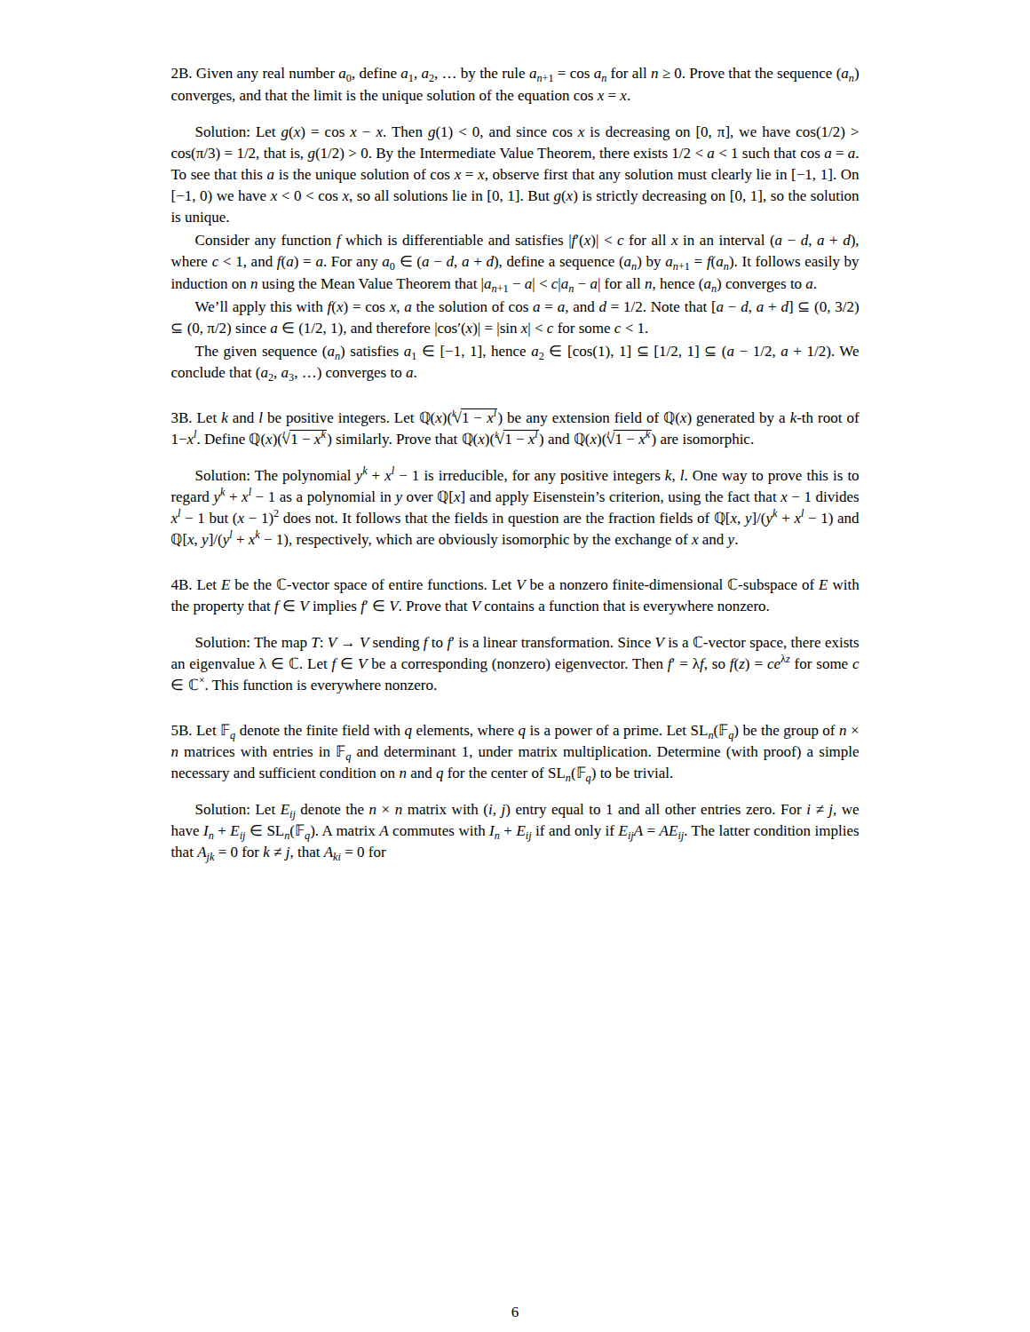2B. Given any real number a0, define a1, a2, … by the rule an+1 = cos an for all n ≥ 0. Prove that the sequence (an) converges, and that the limit is the unique solution of the equation cos x = x.
Solution: Let g(x) = cos x − x. Then g(1) < 0, and since cos x is decreasing on [0, π], we have cos(1/2) > cos(π/3) = 1/2, that is, g(1/2) > 0. By the Intermediate Value Theorem, there exists 1/2 < a < 1 such that cos a = a. To see that this a is the unique solution of cos x = x, observe first that any solution must clearly lie in [−1, 1]. On [−1, 0) we have x < 0 < cos x, so all solutions lie in [0, 1]. But g(x) is strictly decreasing on [0, 1], so the solution is unique.
Consider any function f which is differentiable and satisfies |f′(x)| < c for all x in an interval (a − d, a + d), where c < 1, and f(a) = a. For any a0 ∈ (a − d, a + d), define a sequence (an) by an+1 = f(an). It follows easily by induction on n using the Mean Value Theorem that |an+1 − a| < c|an − a| for all n, hence (an) converges to a.
We’ll apply this with f(x) = cos x, a the solution of cos a = a, and d = 1/2. Note that [a − d, a + d] ⊆ (0, 3/2) ⊆ (0, π/2) since a ∈ (1/2, 1), and therefore |cos′(x)| = |sin x| < c for some c < 1.
The given sequence (an) satisfies a1 ∈ [−1, 1], hence a2 ∈ [cos(1), 1] ⊆ [1/2, 1] ⊆ (a − 1/2, a + 1/2). We conclude that (a2, a3, …) converges to a.
3B. Let k and l be positive integers. Let ℚ(x)(k√1 − xl) be any extension field of ℚ(x) generated by a k-th root of 1−xl. Define ℚ(x)(l√1 − xk) similarly. Prove that ℚ(x)(k√1 − xl) and ℚ(x)(l√1 − xk) are isomorphic.
Solution: The polynomial yk + xl − 1 is irreducible, for any positive integers k, l. One way to prove this is to regard yk + xl − 1 as a polynomial in y over ℚ[x] and apply Eisenstein’s criterion, using the fact that x − 1 divides xl − 1 but (x − 1)2 does not. It follows that the fields in question are the fraction fields of ℚ[x, y]/(yk + xl − 1) and ℚ[x, y]/(yl + xk − 1), respectively, which are obviously isomorphic by the exchange of x and y.
4B. Let E be the ℂ-vector space of entire functions. Let V be a nonzero finite-dimensional ℂ-subspace of E with the property that f ∈ V implies f′ ∈ V. Prove that V contains a function that is everywhere nonzero.
Solution: The map T: V → V sending f to f′ is a linear transformation. Since V is a ℂ-vector space, there exists an eigenvalue λ ∈ ℂ. Let f ∈ V be a corresponding (nonzero) eigenvector. Then f′ = λf, so f(z) = ceλz for some c ∈ ℂ×. This function is everywhere nonzero.
5B. Let 𝔽q denote the finite field with q elements, where q is a power of a prime. Let SLn(𝔽q) be the group of n × n matrices with entries in 𝔽q and determinant 1, under matrix multiplication. Determine (with proof) a simple necessary and sufficient condition on n and q for the center of SLn(𝔽q) to be trivial.
Solution: Let Eij denote the n × n matrix with (i, j) entry equal to 1 and all other entries zero. For i ≠ j, we have In + Eij ∈ SLn(𝔽q). A matrix A commutes with In + Eij if and only if EijA = AEij. The latter condition implies that Ajk = 0 for k ≠ j, that Aki = 0 for
6